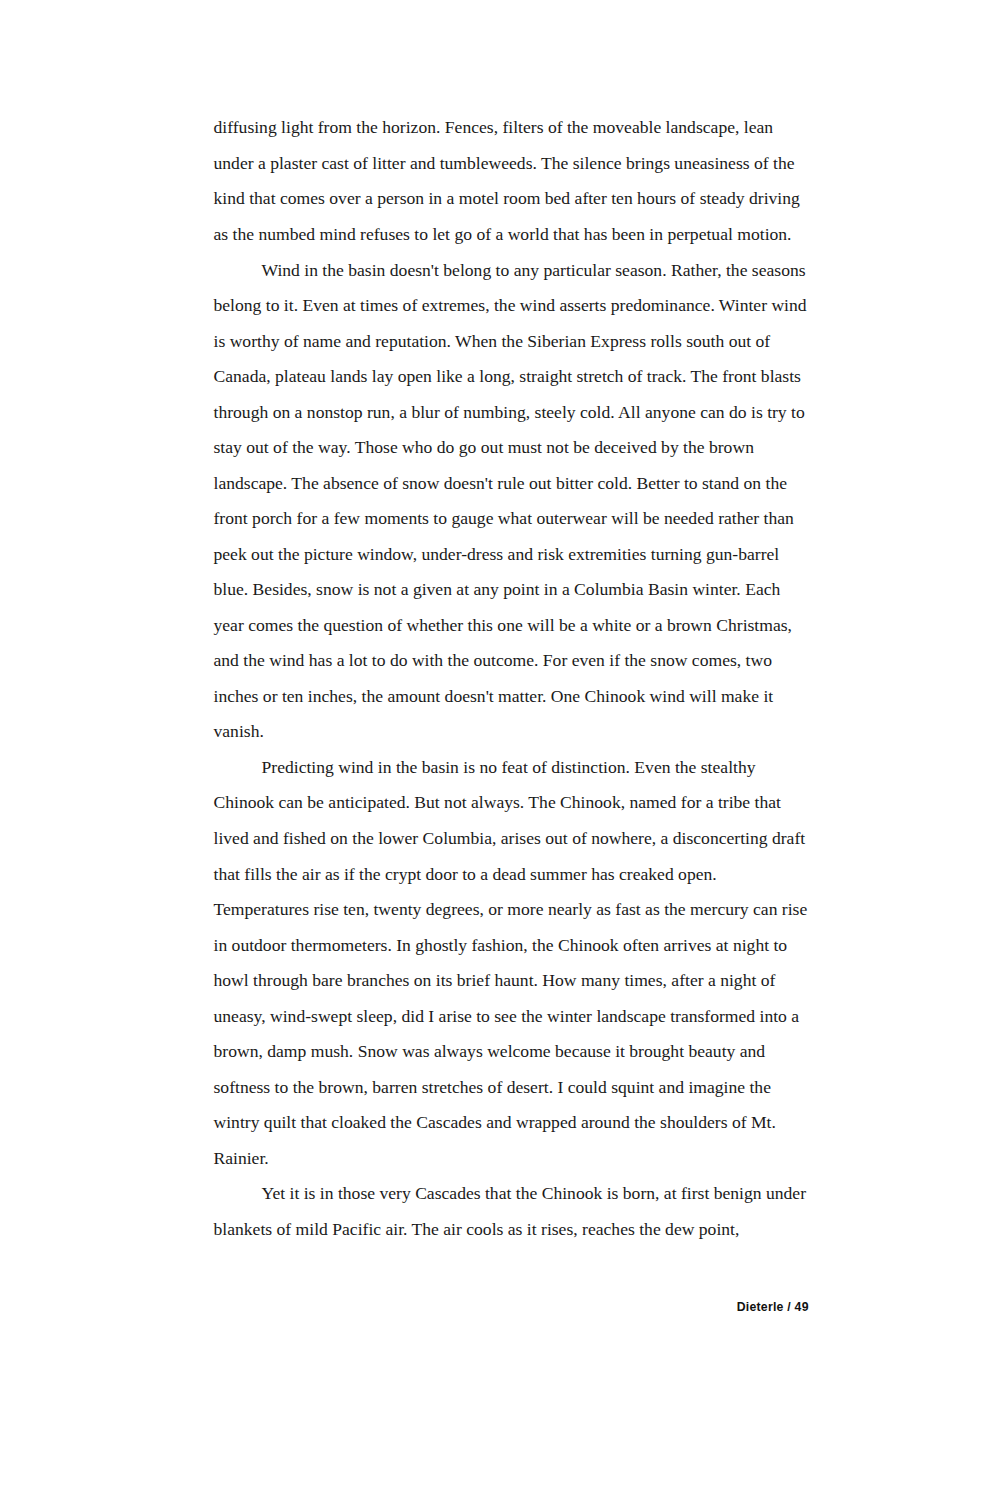diffusing light from the horizon. Fences, filters of the moveable landscape, lean under a plaster cast of litter and tumbleweeds. The silence brings uneasiness of the kind that comes over a person in a motel room bed after ten hours of steady driving as the numbed mind refuses to let go of a world that has been in per­petual motion.
Wind in the basin doesn't belong to any particular season. Rather, the seasons belong to it. Even at times of extremes, the wind asserts predominance. Winter wind is worthy of name and reputation. When the Siberian Express rolls south out of Canada, plateau lands lay open like a long, straight stretch of track. The front blasts through on a nonstop run, a blur of numbing, steely cold. All anyone can do is try to stay out of the way. Those who do go out must not be deceived by the brown landscape. The absence of snow doesn't rule out bitter cold. Better to stand on the front porch for a few moments to gauge what outerwear will be needed rather than peek out the picture window, under-dress and risk extremities turning gun-barrel blue. Besides, snow is not a given at any point in a Columbia Basin winter. Each year comes the question of whether this one will be a white or a brown Christmas, and the wind has a lot to do with the outcome. For even if the snow comes, two inches or ten inches, the amount doesn't matter. One Chinook wind will make it vanish.
Predicting wind in the basin is no feat of distinction. Even the stealthy Chinook can be anticipated. But not always. The Chinook, named for a tribe that lived and fished on the lower Columbia, arises out of nowhere, a disconcerting draft that fills the air as if the crypt door to a dead summer has creaked open. Temperatures rise ten, twenty degrees, or more nearly as fast as the mercury can rise in outdoor thermometers. In ghostly fashion, the Chinook often arrives at night to howl through bare branches on its brief haunt. How many times, after a night of uneasy, wind-swept sleep, did I arise to see the winter landscape trans­formed into a brown, damp mush. Snow was always welcome because it brought beauty and softness to the brown, barren stretches of desert. I could squint and imagine the wintry quilt that cloaked the Cascades and wrapped around the shoulders of Mt. Rainier.
Yet it is in those very Cascades that the Chinook is born, at first benign under blankets of mild Pacific air. The air cools as it rises, reaches the dew point,
Dieterle / 49